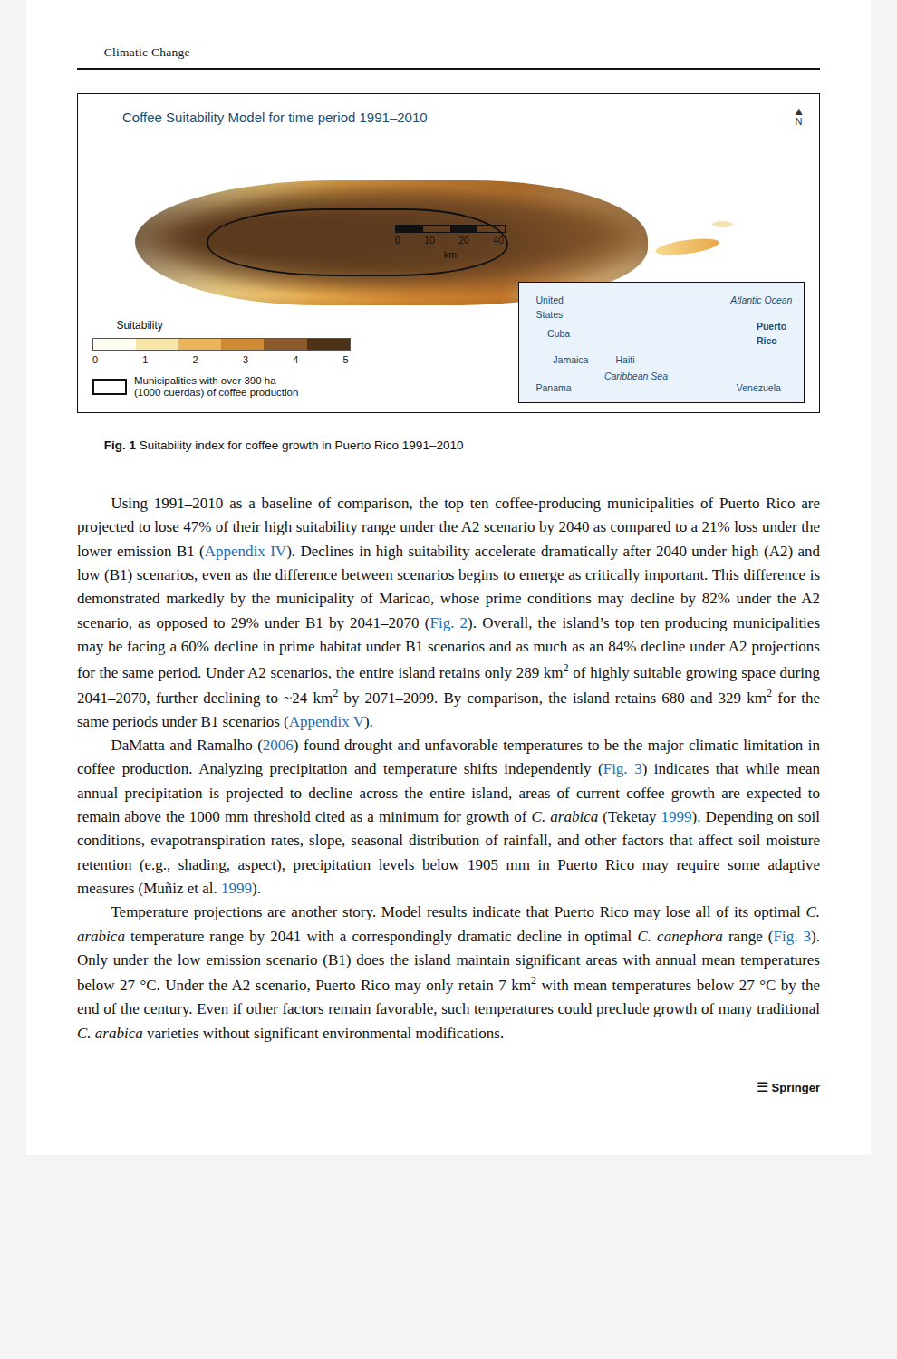Climatic Change
Coffee Suitability Model for time period 1991–2010
▲N
0102040
km
United
States Atlantic Ocean Cuba Puerto
Rico Jamaica Haiti Caribbean Sea Panama Venezuela
Suitability
012345
Municipalities with over 390 ha
(1000 cuerdas) of coffee production
Fig. 1 Suitability index for coffee growth in Puerto Rico 1991–2010
Using 1991–2010 as a baseline of comparison, the top ten coffee-producing municipalities of Puerto Rico are projected to lose 47% of their high suitability range under the A2 scenario by 2040 as compared to a 21% loss under the lower emission B1 (Appendix IV). Declines in high suitability accelerate dramatically after 2040 under high (A2) and low (B1) scenarios, even as the difference between scenarios begins to emerge as critically important. This difference is demonstrated markedly by the municipality of Maricao, whose prime conditions may decline by 82% under the A2 scenario, as opposed to 29% under B1 by 2041–2070 (Fig. 2). Overall, the island’s top ten producing municipalities may be facing a 60% decline in prime habitat under B1 scenarios and as much as an 84% decline under A2 projections for the same period. Under A2 scenarios, the entire island retains only 289 km2 of highly suitable growing space during 2041–2070, further declining to ~24 km2 by 2071–2099. By comparison, the island retains 680 and 329 km2 for the same periods under B1 scenarios (Appendix V).
DaMatta and Ramalho (2006) found drought and unfavorable temperatures to be the major climatic limitation in coffee production. Analyzing precipitation and temperature shifts independently (Fig. 3) indicates that while mean annual precipitation is projected to decline across the entire island, areas of current coffee growth are expected to remain above the 1000 mm threshold cited as a minimum for growth of C. arabica (Teketay 1999). Depending on soil conditions, evapotranspiration rates, slope, seasonal distribution of rainfall, and other factors that affect soil moisture retention (e.g., shading, aspect), precipitation levels below 1905 mm in Puerto Rico may require some adaptive measures (Muñiz et al. 1999).
Temperature projections are another story. Model results indicate that Puerto Rico may lose all of its optimal C. arabica temperature range by 2041 with a correspondingly dramatic decline in optimal C. canephora range (Fig. 3). Only under the low emission scenario (B1) does the island maintain significant areas with annual mean temperatures below 27 °C. Under the A2 scenario, Puerto Rico may only retain 7 km2 with mean temperatures below 27 °C by the end of the century. Even if other factors remain favorable, such temperatures could preclude growth of many traditional C. arabica varieties without significant environmental modifications.
☰Springer